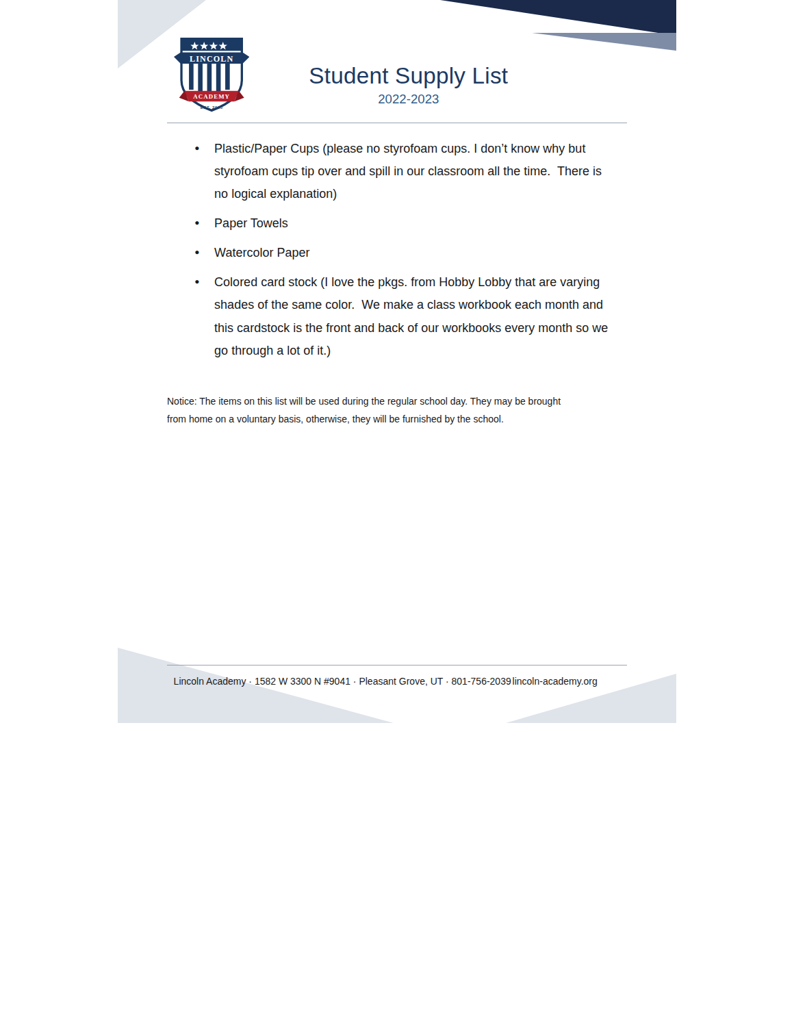LINCOLN ACADEMY EST. 2005
Student Supply List
2022-2023
Plastic/Paper Cups (please no styrofoam cups. I don’t know why but styrofoam cups tip over and spill in our classroom all the time. There is no logical explanation)
Paper Towels
Watercolor Paper
Colored card stock (I love the pkgs. from Hobby Lobby that are varying shades of the same color. We make a class workbook each month and this cardstock is the front and back of our workbooks every month so we go through a lot of it.)
Notice: The items on this list will be used during the regular school day. They may be brought from home on a voluntary basis, otherwise, they will be furnished by the school.
Lincoln Academy · 1582 W 3300 N #9041 · Pleasant Grove, UT · 801-756-2039
lincoln-academy.org